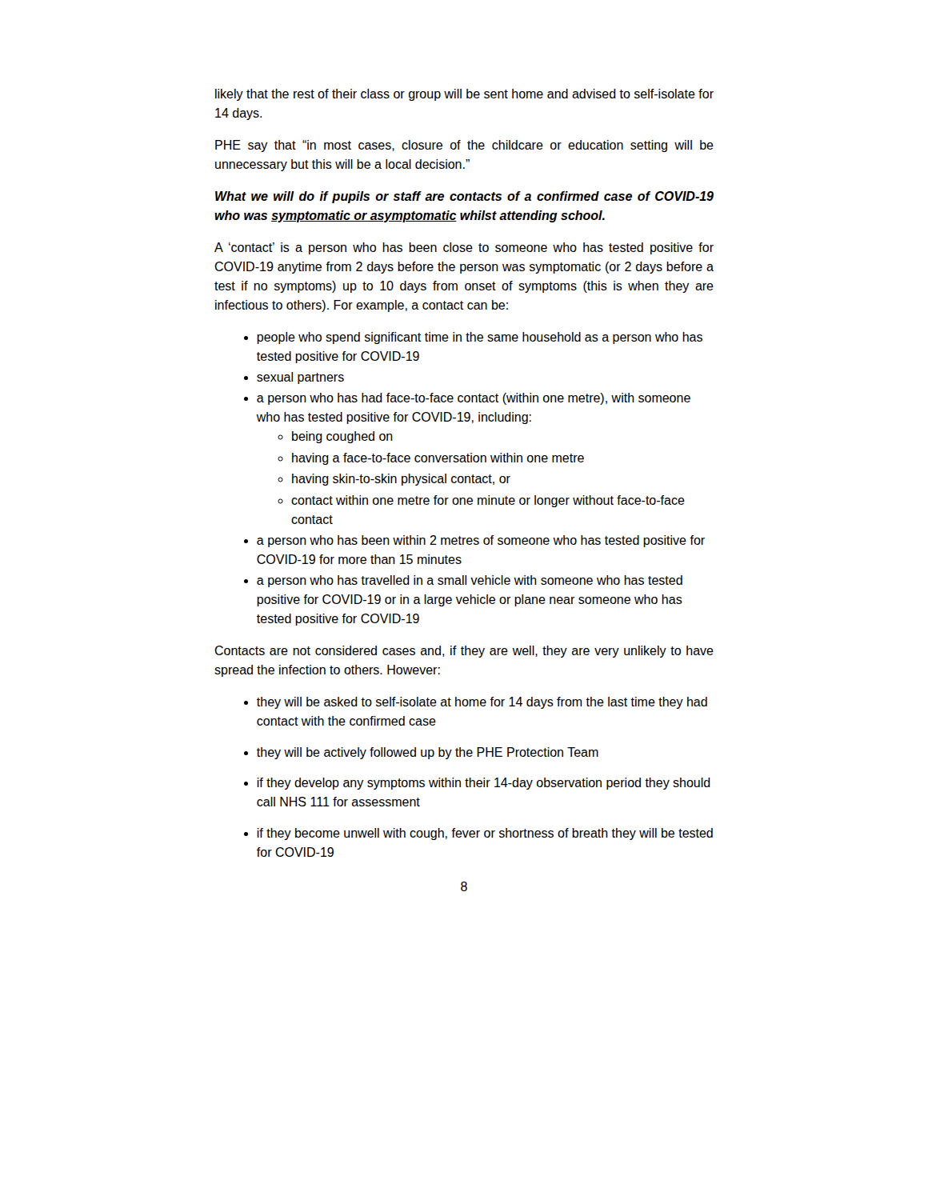likely that the rest of their class or group will be sent home and advised to self-isolate for 14 days.
PHE say that “in most cases, closure of the childcare or education setting will be unnecessary but this will be a local decision.”
What we will do if pupils or staff are contacts of a confirmed case of COVID-19 who was symptomatic or asymptomatic whilst attending school.
A ‘contact’ is a person who has been close to someone who has tested positive for COVID-19 anytime from 2 days before the person was symptomatic (or 2 days before a test if no symptoms) up to 10 days from onset of symptoms (this is when they are infectious to others). For example, a contact can be:
people who spend significant time in the same household as a person who has tested positive for COVID-19
sexual partners
a person who has had face-to-face contact (within one metre), with someone who has tested positive for COVID-19, including:
being coughed on
having a face-to-face conversation within one metre
having skin-to-skin physical contact, or
contact within one metre for one minute or longer without face-to-face contact
a person who has been within 2 metres of someone who has tested positive for COVID-19 for more than 15 minutes
a person who has travelled in a small vehicle with someone who has tested positive for COVID-19 or in a large vehicle or plane near someone who has tested positive for COVID-19
Contacts are not considered cases and, if they are well, they are very unlikely to have spread the infection to others. However:
they will be asked to self-isolate at home for 14 days from the last time they had contact with the confirmed case
they will be actively followed up by the PHE Protection Team
if they develop any symptoms within their 14-day observation period they should call NHS 111 for assessment
if they become unwell with cough, fever or shortness of breath they will be tested for COVID-19
8